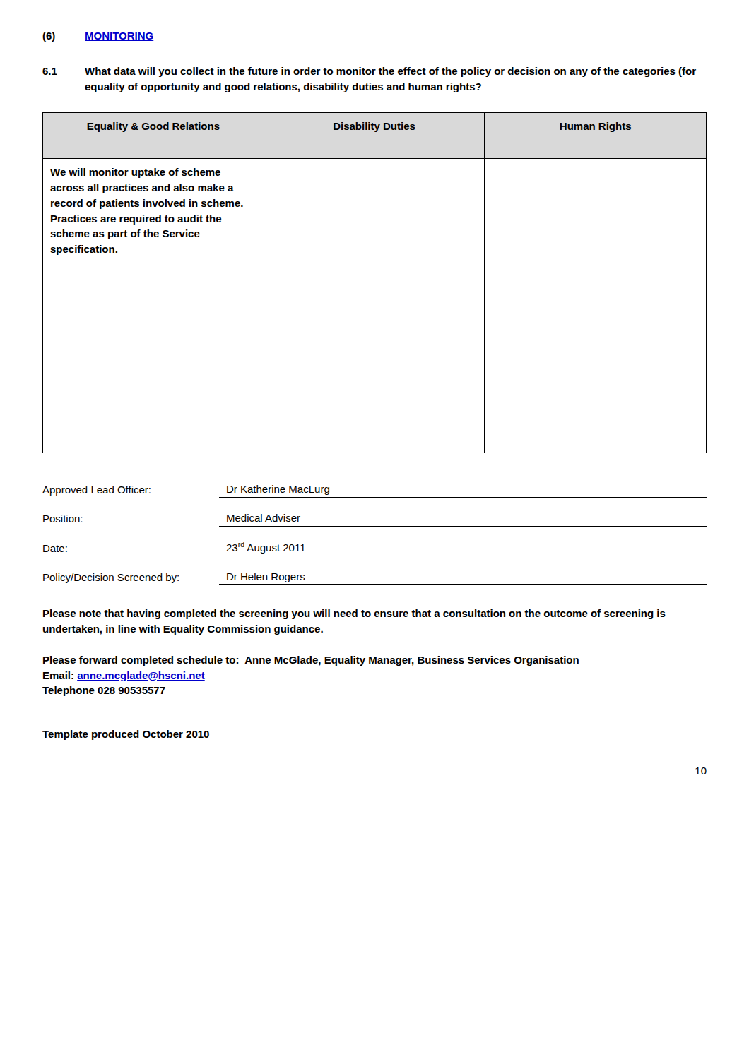(6) MONITORING
6.1 What data will you collect in the future in order to monitor the effect of the policy or decision on any of the categories (for equality of opportunity and good relations, disability duties and human rights?
| Equality & Good Relations | Disability Duties | Human Rights |
| --- | --- | --- |
| We will monitor uptake of scheme across all practices and also make a record of patients involved in scheme. Practices are required to audit the scheme as part of the Service specification. | | |
Approved Lead Officer:
Dr Katherine MacLurg
Position:
Medical Adviser
Date:
23rd August 2011
Policy/Decision Screened by:
Dr Helen Rogers
Please note that having completed the screening you will need to ensure that a consultation on the outcome of screening is undertaken, in line with Equality Commission guidance.
Please forward completed schedule to: Anne McGlade, Equality Manager, Business Services Organisation
Email: anne.mcglade@hscni.net
Telephone 028 90535577
Template produced October 2010
10